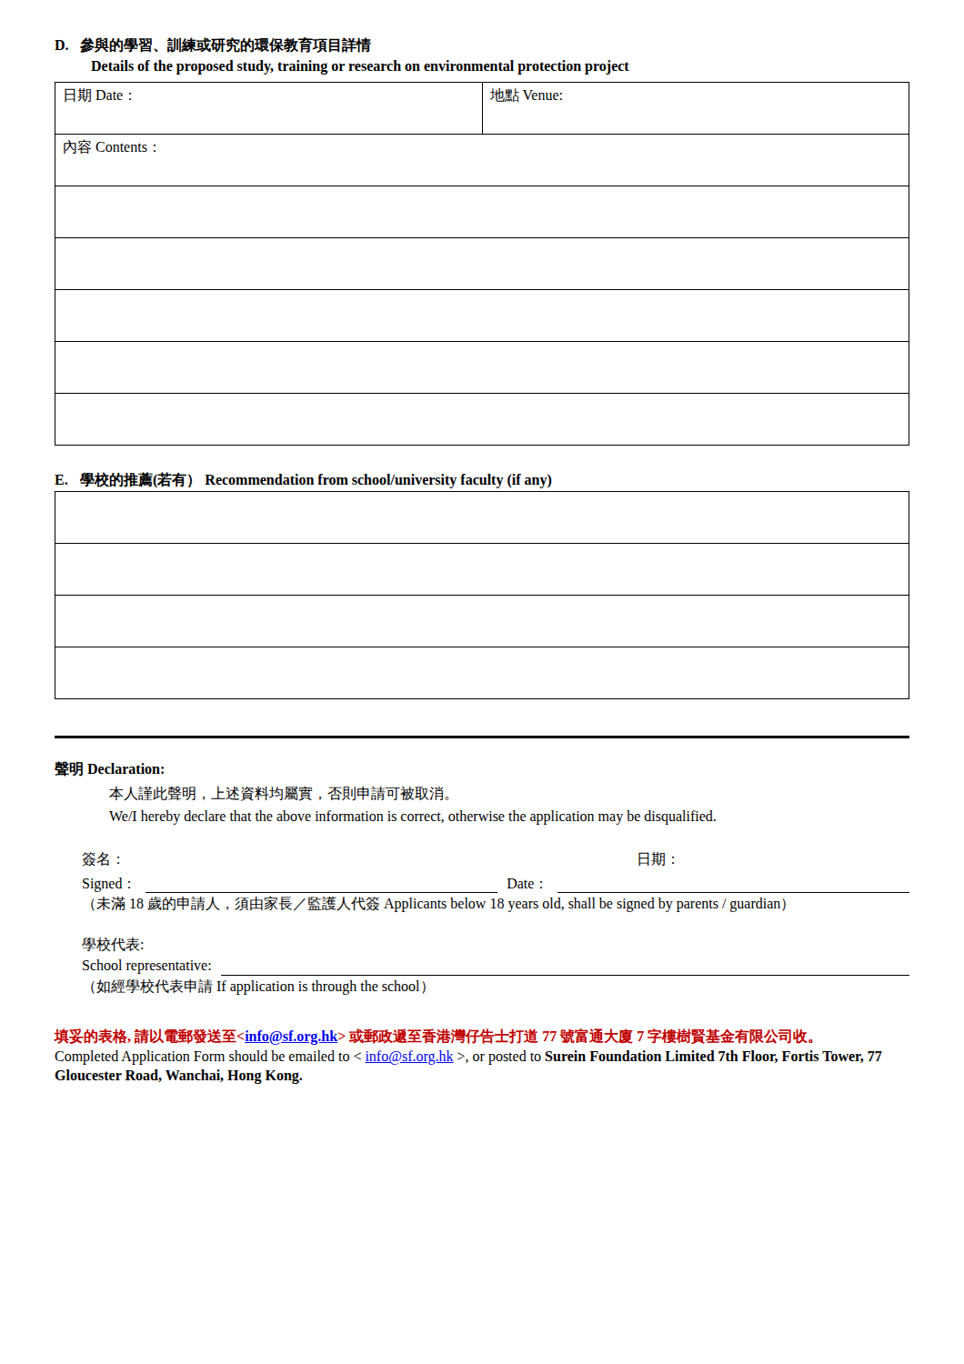D. 參與的學習、訓練或研究的環保教育項目詳情
Details of the proposed study, training or research on environmental protection project
| 日期 Date： | 地點 Venue: |
| 內容 Contents： |
E. 學校的推薦(若有） Recommendation from school/university faculty (if any)
聲明 Declaration:
本人謹此聲明，上述資料均屬實，否則申請可被取消。
We/I hereby declare that the above information is correct, otherwise the application may be disqualified.
簽名： 日期：
Signed： Date：
（未滿 18 歲的申請人，須由家長／監護人代簽 Applicants below 18 years old, shall be signed by parents / guardian）
學校代表:
School representative:
（如經學校代表申請 If application is through the school）
填妥的表格, 請以電郵發送至<info@sf.org.hk> 或郵政遞至香港灣仔告士打道 77 號富通大廈 7 字樓樹賢基金有限公司收。
Completed Application Form should be emailed to < info@sf.org.hk >, or posted to Surein Foundation Limited 7th Floor, Fortis Tower, 77 Gloucester Road, Wanchai, Hong Kong.